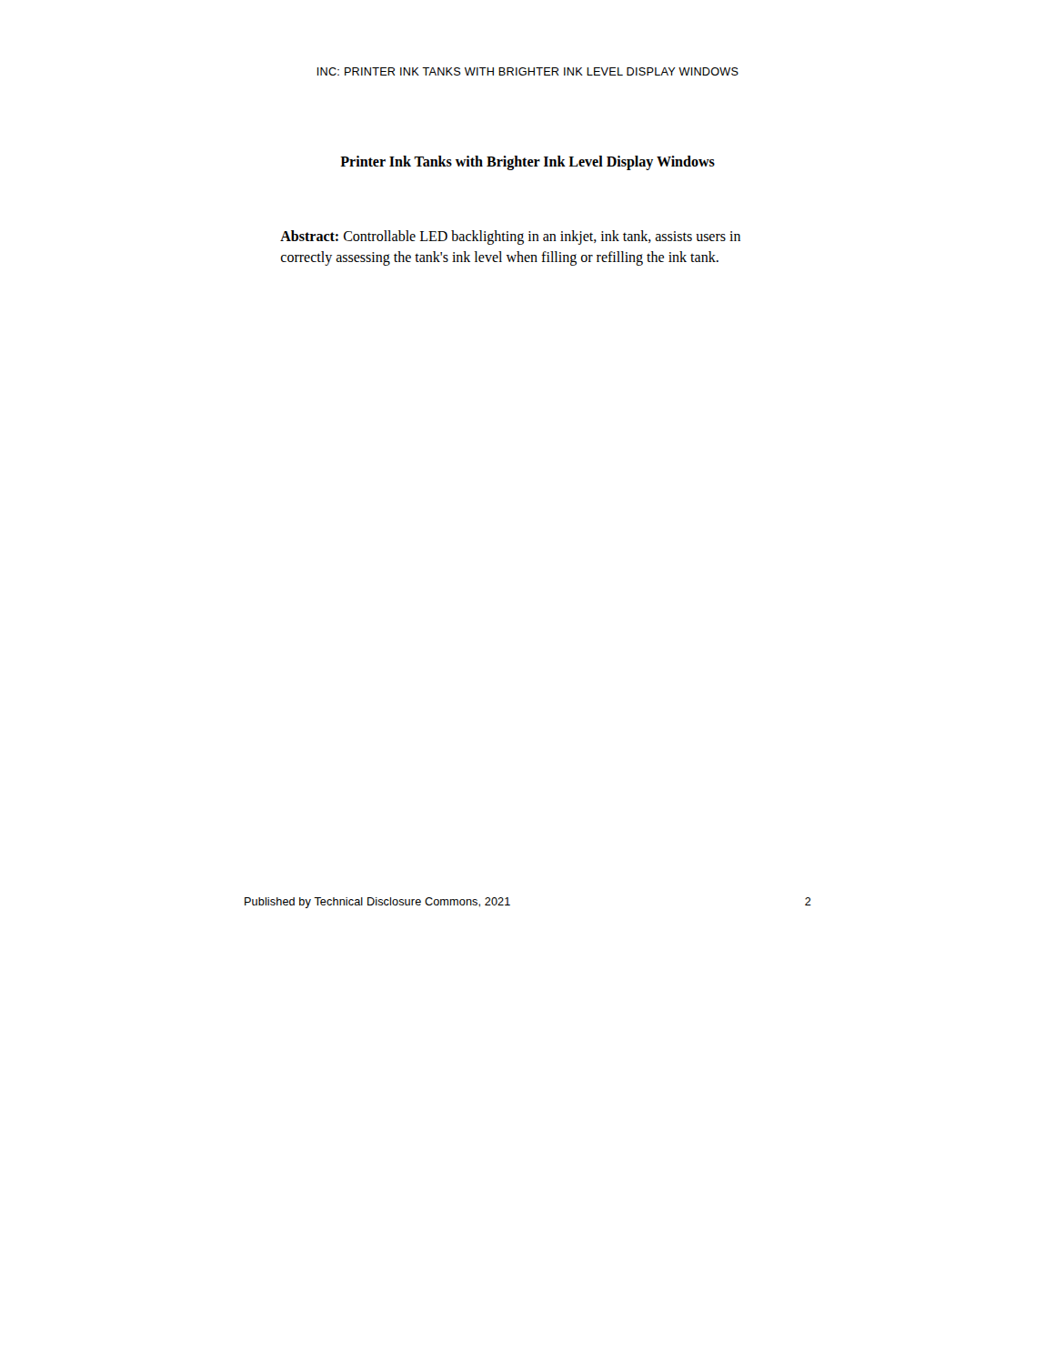INC: PRINTER INK TANKS WITH BRIGHTER INK LEVEL DISPLAY WINDOWS
Printer Ink Tanks with Brighter Ink Level Display Windows
Abstract: Controllable LED backlighting in an inkjet, ink tank, assists users in correctly assessing the tank's ink level when filling or refilling the ink tank.
Published by Technical Disclosure Commons, 2021 2